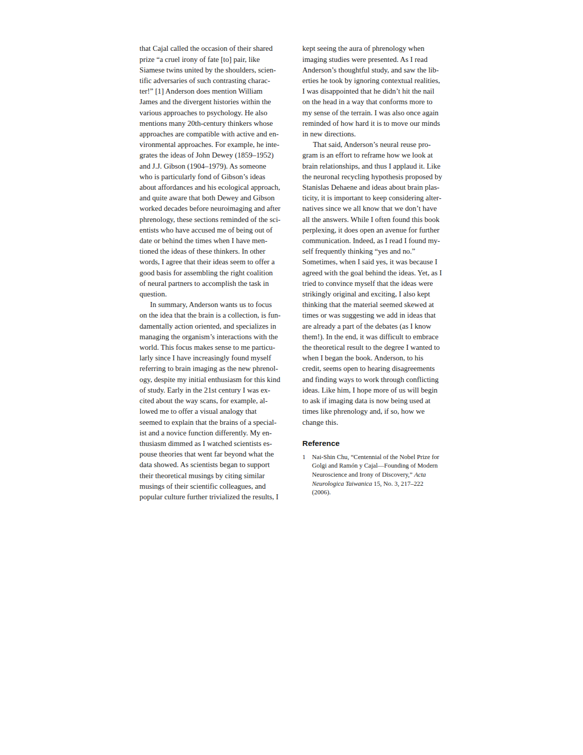that Cajal called the occasion of their shared prize “a cruel irony of fate [to] pair, like Siamese twins united by the shoulders, scientific adversaries of such contrasting character!” [1] Anderson does mention William James and the divergent histories within the various approaches to psychology. He also mentions many 20th-century thinkers whose approaches are compatible with active and environmental approaches. For example, he integrates the ideas of John Dewey (1859–1952) and J.J. Gibson (1904–1979). As someone who is particularly fond of Gibson’s ideas about affordances and his ecological approach, and quite aware that both Dewey and Gibson worked decades before neuroimaging and after phrenology, these sections reminded of the scientists who have accused me of being out of date or behind the times when I have mentioned the ideas of these thinkers. In other words, I agree that their ideas seem to offer a good basis for assembling the right coalition of neural partners to accomplish the task in question.
In summary, Anderson wants us to focus on the idea that the brain is a collection, is fundamentally action oriented, and specializes in managing the organism’s interactions with the world. This focus makes sense to me particularly since I have increasingly found myself referring to brain imaging as the new phrenology, despite my initial enthusiasm for this kind of study. Early in the 21st century I was excited about the way scans, for example, allowed me to offer a visual analogy that seemed to explain that the brains of a specialist and a novice function differently. My enthusiasm dimmed as I watched scientists espouse theories that went far beyond what the data showed. As scientists began to support their theoretical musings by citing similar musings of their scientific colleagues, and popular culture further trivialized the results, I kept seeing the aura of phrenology when imaging studies were presented. As I read Anderson’s thoughtful study, and saw the liberties he took by ignoring contextual realities, I was disappointed that he didn’t hit the nail on the head in a way that conforms more to my sense of the terrain. I was also once again reminded of how hard it is to move our minds in new directions.
That said, Anderson’s neural reuse program is an effort to reframe how we look at brain relationships, and thus I applaud it. Like the neuronal recycling hypothesis proposed by Stanislas Dehaene and ideas about brain plasticity, it is important to keep considering alternatives since we all know that we don’t have all the answers. While I often found this book perplexing, it does open an avenue for further communication. Indeed, as I read I found myself frequently thinking “yes and no.” Sometimes, when I said yes, it was because I agreed with the goal behind the ideas. Yet, as I tried to convince myself that the ideas were strikingly original and exciting, I also kept thinking that the material seemed skewed at times or was suggesting we add in ideas that are already a part of the debates (as I know them!). In the end, it was difficult to embrace the theoretical result to the degree I wanted to when I began the book. Anderson, to his credit, seems open to hearing disagreements and finding ways to work through conflicting ideas. Like him, I hope more of us will begin to ask if imaging data is now being used at times like phrenology and, if so, how we change this.
Reference
1 Nai-Shin Chu, “Centennial of the Nobel Prize for Golgi and Ramón y Cajal—Founding of Modern Neuroscience and Irony of Discovery,” Acta Neurologica Taiwanica 15, No. 3, 217–222 (2006).